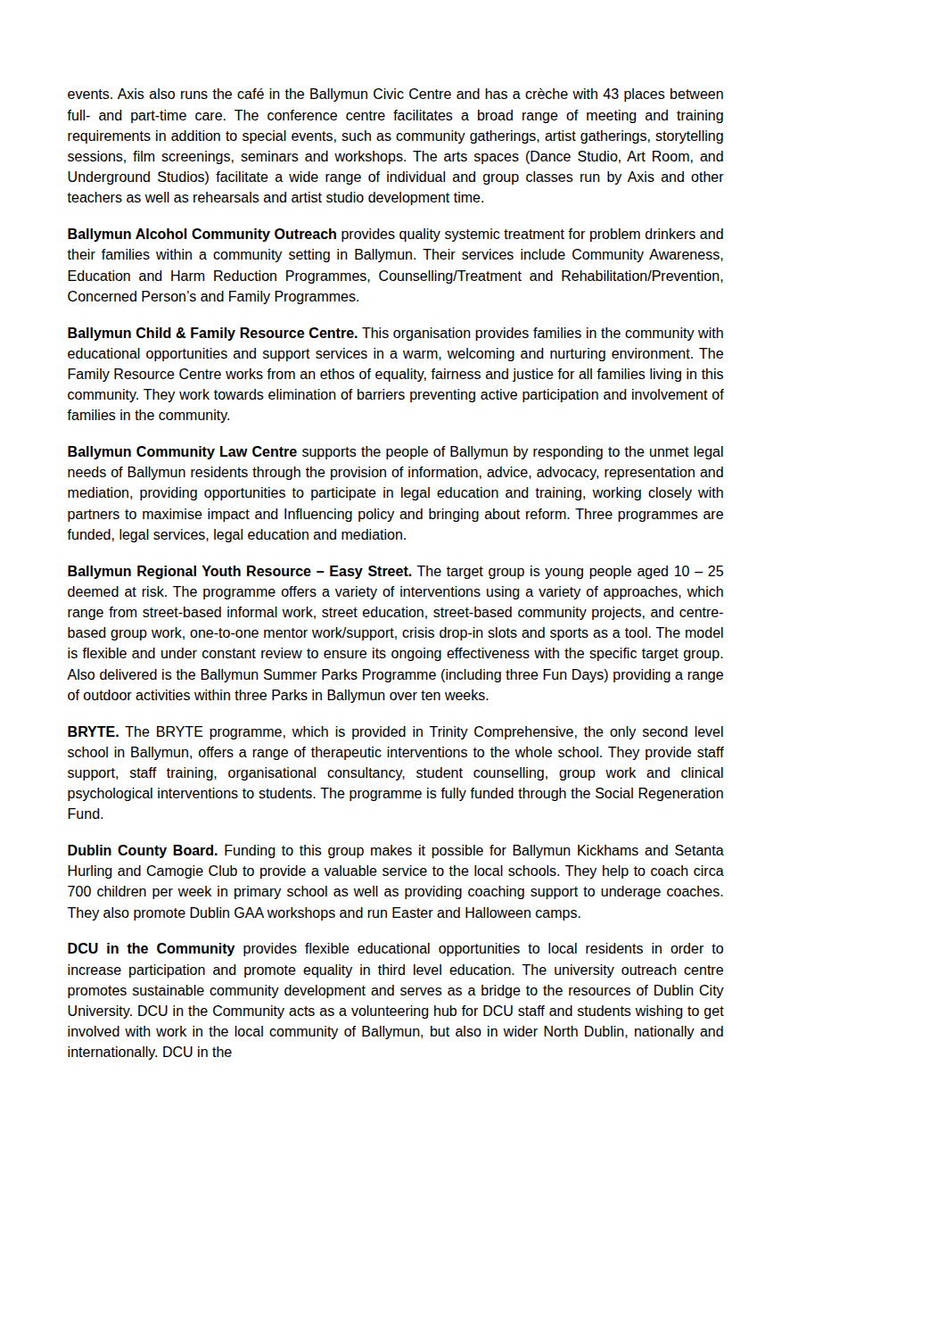events. Axis also runs the café in the Ballymun Civic Centre and has a crèche with 43 places between full- and part-time care. The conference centre facilitates a broad range of meeting and training requirements in addition to special events, such as community gatherings, artist gatherings, storytelling sessions, film screenings, seminars and workshops. The arts spaces (Dance Studio, Art Room, and Underground Studios) facilitate a wide range of individual and group classes run by Axis and other teachers as well as rehearsals and artist studio development time.
Ballymun Alcohol Community Outreach provides quality systemic treatment for problem drinkers and their families within a community setting in Ballymun. Their services include Community Awareness, Education and Harm Reduction Programmes, Counselling/Treatment and Rehabilitation/Prevention, Concerned Person’s and Family Programmes.
Ballymun Child & Family Resource Centre. This organisation provides families in the community with educational opportunities and support services in a warm, welcoming and nurturing environment. The Family Resource Centre works from an ethos of equality, fairness and justice for all families living in this community. They work towards elimination of barriers preventing active participation and involvement of families in the community.
Ballymun Community Law Centre supports the people of Ballymun by responding to the unmet legal needs of Ballymun residents through the provision of information, advice, advocacy, representation and mediation, providing opportunities to participate in legal education and training, working closely with partners to maximise impact and Influencing policy and bringing about reform. Three programmes are funded, legal services, legal education and mediation.
Ballymun Regional Youth Resource – Easy Street. The target group is young people aged 10 – 25 deemed at risk. The programme offers a variety of interventions using a variety of approaches, which range from street-based informal work, street education, street-based community projects, and centre-based group work, one-to-one mentor work/support, crisis drop-in slots and sports as a tool. The model is flexible and under constant review to ensure its ongoing effectiveness with the specific target group. Also delivered is the Ballymun Summer Parks Programme (including three Fun Days) providing a range of outdoor activities within three Parks in Ballymun over ten weeks.
BRYTE. The BRYTE programme, which is provided in Trinity Comprehensive, the only second level school in Ballymun, offers a range of therapeutic interventions to the whole school. They provide staff support, staff training, organisational consultancy, student counselling, group work and clinical psychological interventions to students. The programme is fully funded through the Social Regeneration Fund.
Dublin County Board. Funding to this group makes it possible for Ballymun Kickhams and Setanta Hurling and Camogie Club to provide a valuable service to the local schools. They help to coach circa 700 children per week in primary school as well as providing coaching support to underage coaches. They also promote Dublin GAA workshops and run Easter and Halloween camps.
DCU in the Community provides flexible educational opportunities to local residents in order to increase participation and promote equality in third level education. The university outreach centre promotes sustainable community development and serves as a bridge to the resources of Dublin City University. DCU in the Community acts as a volunteering hub for DCU staff and students wishing to get involved with work in the local community of Ballymun, but also in wider North Dublin, nationally and internationally. DCU in the